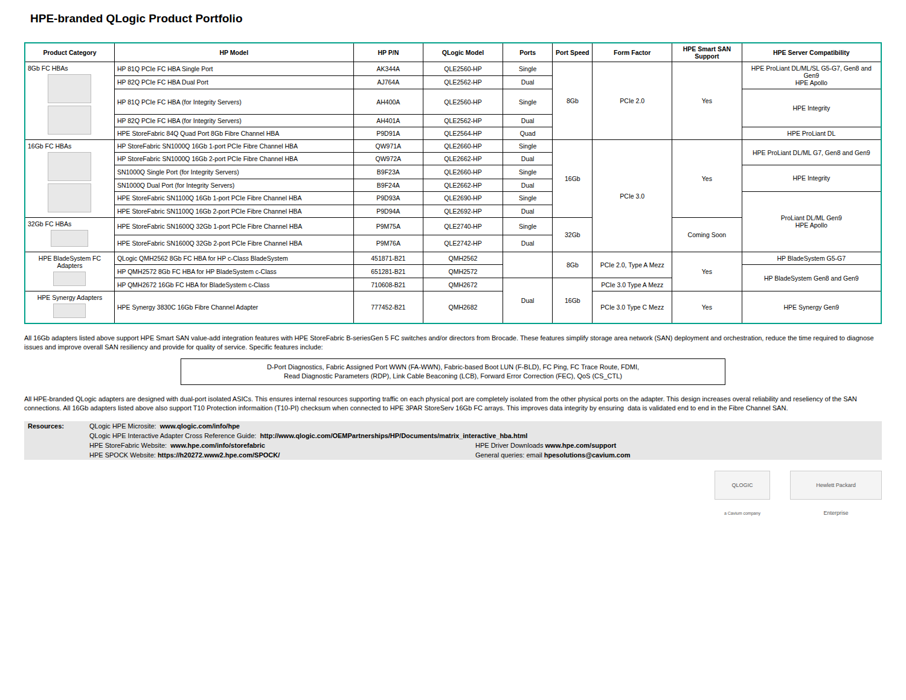HPE-branded QLogic Product Portfolio
| Product Category | HP Model | HP P/N | QLogic Model | Ports | Port Speed | Form Factor | HPE Smart SAN Support | HPE Server Compatibility |
| --- | --- | --- | --- | --- | --- | --- | --- | --- |
| 8Gb FC HBAs | HP 81Q PCIe FC HBA Single Port | AK344A | QLE2560-HP | Single | 8Gb | PCIe 2.0 | Yes | HPE ProLiant DL/ML/SL G5-G7, Gen8 and Gen9 HPE Apollo |
| HP 82Q PCIe FC HBA Dual Port | AJ764A | QLE2562-HP | Dual |
| HP 81Q PCIe FC HBA (for Integrity Servers) | AH400A | QLE2560-HP | Single | HPE Integrity |
| HP 82Q PCIe FC HBA (for Integrity Servers) | AH401A | QLE2562-HP | Dual |
| HPE StoreFabric 84Q Quad Port 8Gb Fibre Channel HBA | P9D91A | QLE2564-HP | Quad | HPE ProLiant DL |
| 16Gb FC HBAs | HP StoreFabric SN1000Q 16Gb 1-port PCIe Fibre Channel HBA | QW971A | QLE2660-HP | Single | 16Gb | PCIe 3.0 | Yes | HPE ProLiant DL/ML G7, Gen8 and Gen9 |
| HP StoreFabric SN1000Q 16Gb 2-port PCIe Fibre Channel HBA | QW972A | QLE2662-HP | Dual |
| SN1000Q Single Port (for Integrity Servers) | B9F23A | QLE2660-HP | Single | HPE Integrity |
| SN1000Q Dual Port (for Integrity Servers) | B9F24A | QLE2662-HP | Dual |
| HPE StoreFabric SN1100Q 16Gb 1-port PCIe Fibre Channel HBA | P9D93A | QLE2690-HP | Single | ProLiant DL/ML Gen9 HPE Apollo |
| HPE StoreFabric SN1100Q 16Gb 2-port PCIe Fibre Channel HBA | P9D94A | QLE2692-HP | Dual |
| 32Gb FC HBAs | HPE StoreFabric SN1600Q 32Gb 1-port PCIe Fibre Channel HBA | P9M75A | QLE2740-HP | Single | 32Gb | Coming Soon |
| HPE StoreFabric SN1600Q 32Gb 2-port PCIe Fibre Channel HBA | P9M76A | QLE2742-HP | Dual |
| HPE BladeSystem FC Adapters | QLogic QMH2562 8Gb FC HBA for HP c-Class BladeSystem | 451871-B21 | QMH2562 | | 8Gb | PCIe 2.0, Type A Mezz | Yes | HP BladeSystem G5-G7 |
| HP QMH2572 8Gb FC HBA for HP BladeSystem c-Class | 651281-B21 | QMH2572 | HP BladeSystem Gen8 and Gen9 |
| HP QMH2672 16Gb FC HBA for BladeSystem c-Class | 710608-B21 | QMH2672 | Dual | 16Gb | PCIe 3.0 Type A Mezz |
| HPE Synergy Adapters | HPE Synergy 3830C 16Gb Fibre Channel Adapter | 777452-B21 | QMH2682 | PCIe 3.0 Type C Mezz | Yes | HPE Synergy Gen9 |
All 16Gb adapters listed above support HPE Smart SAN value-add integration features with HPE StoreFabric B-seriesGen 5 FC switches and/or directors from Brocade. These features simplify storage area network (SAN) deployment and orchestration, reduce the time required to diagnose issues and improve overall SAN resiliency and provide for quality of service. Specific features include:
D-Port Diagnostics, Fabric Assigned Port WWN (FA-WWN), Fabric-based Boot LUN (F-BLD), FC Ping, FC Trace Route, FDMI,
Read Diagnostic Parameters (RDP), Link Cable Beaconing (LCB), Forward Error Correction (FEC), QoS (CS_CTL)
All HPE-branded QLogic adapters are designed with dual-port isolated ASICs. This ensures internal resources supporting traffic on each physical port are completely isolated from the other physical ports on the adapter. This design increases overal reliability and reseliency of the SAN connections. All 16Gb adapters listed above also support T10 Protection informaition (T10-PI) checksum when connected to HPE 3PAR StoreServ 16Gb FC arrays. This improves data integrity by ensuring data is validated end to end in the Fibre Channel SAN.
| Resources: | QLogic HPE Microsite: www.qlogic.com/info/hpe |
| | QLogic HPE Interactive Adapter Cross Reference Guide: http://www.qlogic.com/OEMPartnerships/HP/Documents/matrix_interactive_hba.html |
| | HPE StoreFabric Website: www.hpe.com/info/storefabric | HPE Driver Downloads www.hpe.com/support |
| | HPE SPOCK Website: https://h20272.www2.hpe.com/SPOCK/ | General queries: email hpesolutions@cavium.com |
QLOGIC
a Cavium company Hewlett Packard
Enterprise